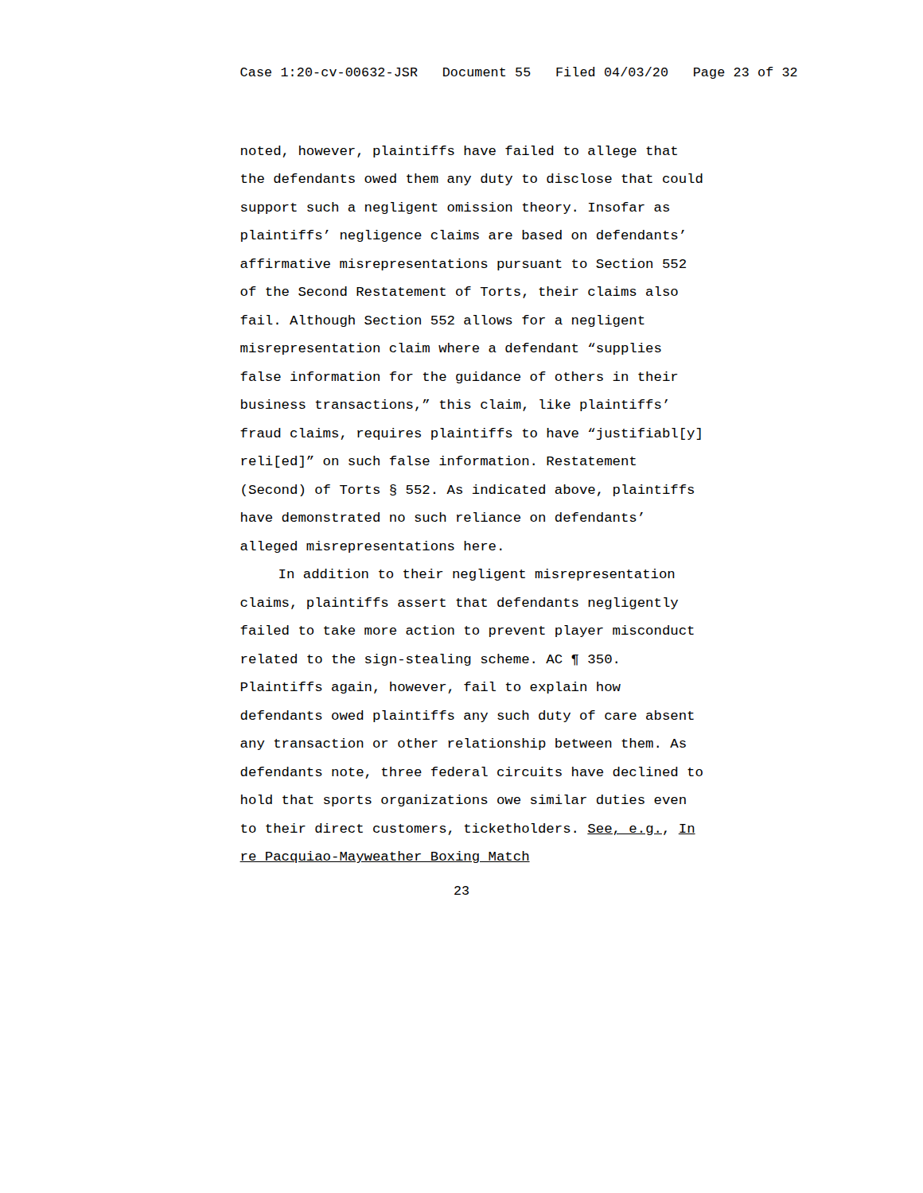Case 1:20-cv-00632-JSR Document 55 Filed 04/03/20 Page 23 of 32
noted, however, plaintiffs have failed to allege that the defendants owed them any duty to disclose that could support such a negligent omission theory. Insofar as plaintiffs’ negligence claims are based on defendants’ affirmative misrepresentations pursuant to Section 552 of the Second Restatement of Torts, their claims also fail. Although Section 552 allows for a negligent misrepresentation claim where a defendant “supplies false information for the guidance of others in their business transactions,” this claim, like plaintiffs’ fraud claims, requires plaintiffs to have “justifiabl[y] reli[ed]” on such false information. Restatement (Second) of Torts § 552. As indicated above, plaintiffs have demonstrated no such reliance on defendants’ alleged misrepresentations here.
In addition to their negligent misrepresentation claims, plaintiffs assert that defendants negligently failed to take more action to prevent player misconduct related to the sign-stealing scheme. AC ¶ 350. Plaintiffs again, however, fail to explain how defendants owed plaintiffs any such duty of care absent any transaction or other relationship between them. As defendants note, three federal circuits have declined to hold that sports organizations owe similar duties even to their direct customers, ticketholders. See, e.g., In re Pacquiao-Mayweather Boxing Match
23